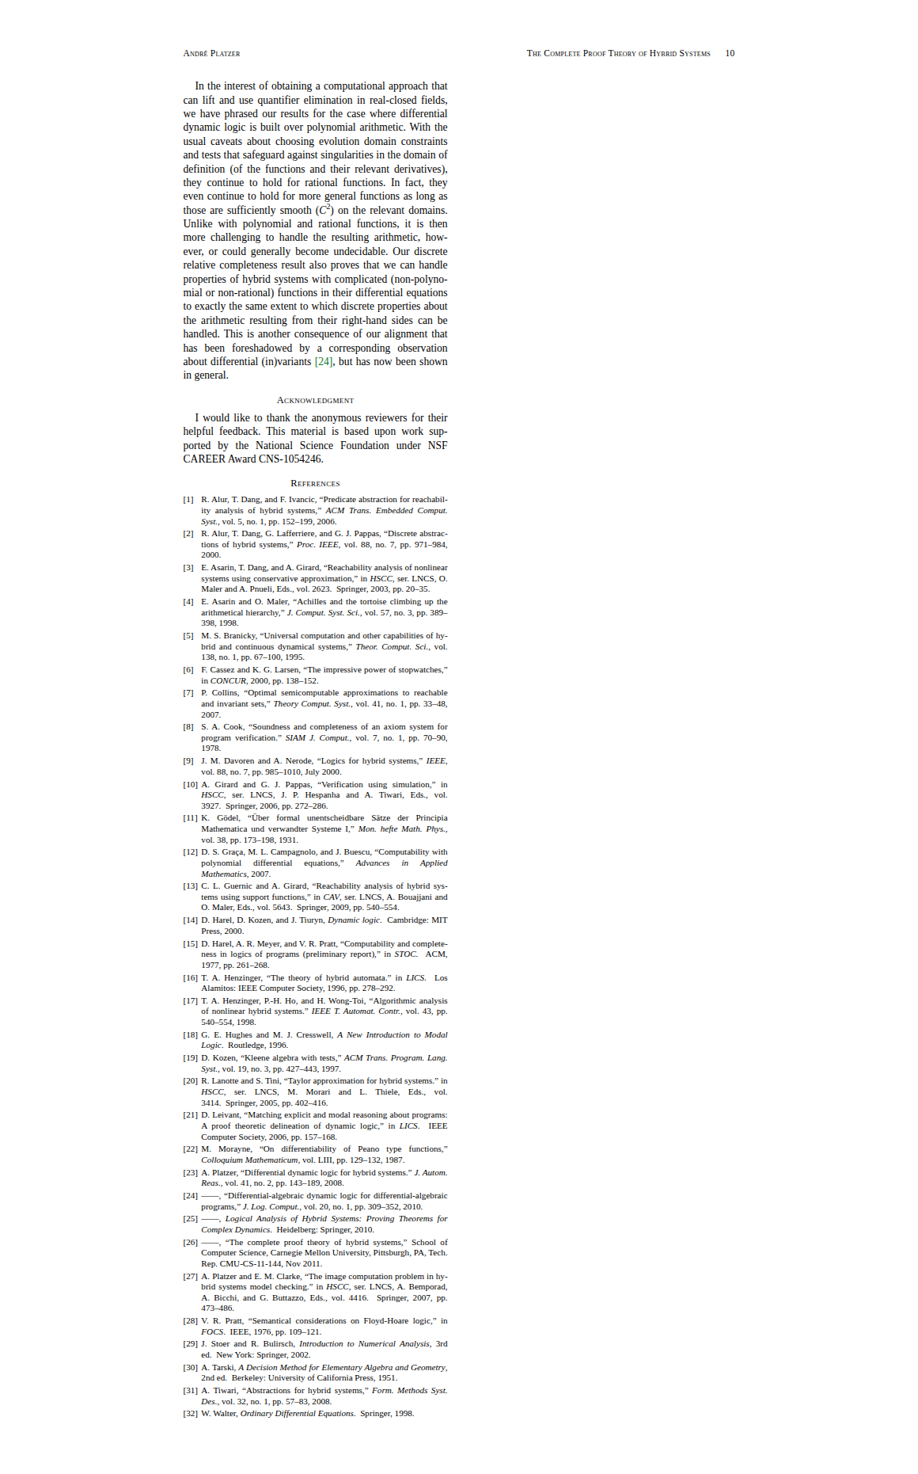André Platzer
The Complete Proof Theory of Hybrid Systems 10
In the interest of obtaining a computational approach that can lift and use quantifier elimination in real-closed fields, we have phrased our results for the case where differential dynamic logic is built over polynomial arithmetic. With the usual caveats about choosing evolution domain constraints and tests that safeguard against singularities in the domain of definition (of the functions and their relevant derivatives), they continue to hold for rational functions. In fact, they even continue to hold for more general functions as long as those are sufficiently smooth (C2) on the relevant domains. Unlike with polynomial and rational functions, it is then more challenging to handle the resulting arithmetic, however, or could generally become undecidable. Our discrete relative completeness result also proves that we can handle properties of hybrid systems with complicated (non-polynomial or non-rational) functions in their differential equations to exactly the same extent to which discrete properties about the arithmetic resulting from their right-hand sides can be handled. This is another consequence of our alignment that has been foreshadowed by a corresponding observation about differential (in)variants [24], but has now been shown in general.
Acknowledgment
I would like to thank the anonymous reviewers for their helpful feedback. This material is based upon work supported by the National Science Foundation under NSF CAREER Award CNS-1054246.
References
[1] R. Alur, T. Dang, and F. Ivancic, “Predicate abstraction for reachability analysis of hybrid systems,” ACM Trans. Embedded Comput. Syst., vol. 5, no. 1, pp. 152–199, 2006.
[2] R. Alur, T. Dang, G. Lafferriere, and G. J. Pappas, “Discrete abstractions of hybrid systems,” Proc. IEEE, vol. 88, no. 7, pp. 971–984, 2000.
[3] E. Asarin, T. Dang, and A. Girard, “Reachability analysis of nonlinear systems using conservative approximation,” in HSCC, ser. LNCS, O. Maler and A. Pnueli, Eds., vol. 2623. Springer, 2003, pp. 20–35.
[4] E. Asarin and O. Maler, “Achilles and the tortoise climbing up the arithmetical hierarchy,” J. Comput. Syst. Sci., vol. 57, no. 3, pp. 389–398, 1998.
[5] M. S. Branicky, “Universal computation and other capabilities of hybrid and continuous dynamical systems,” Theor. Comput. Sci., vol. 138, no. 1, pp. 67–100, 1995.
[6] F. Cassez and K. G. Larsen, “The impressive power of stopwatches,” in CONCUR, 2000, pp. 138–152.
[7] P. Collins, “Optimal semicomputable approximations to reachable and invariant sets,” Theory Comput. Syst., vol. 41, no. 1, pp. 33–48, 2007.
[8] S. A. Cook, “Soundness and completeness of an axiom system for program verification.” SIAM J. Comput., vol. 7, no. 1, pp. 70–90, 1978.
[9] J. M. Davoren and A. Nerode, “Logics for hybrid systems,” IEEE, vol. 88, no. 7, pp. 985–1010, July 2000.
[10] A. Girard and G. J. Pappas, “Verification using simulation,” in HSCC, ser. LNCS, J. P. Hespanha and A. Tiwari, Eds., vol. 3927. Springer, 2006, pp. 272–286.
[11] K. Gödel, “Über formal unentscheidbare Sätze der Principia Mathematica und verwandter Systeme I,” Mon. hefte Math. Phys., vol. 38, pp. 173–198, 1931.
[12] D. S. Graça, M. L. Campagnolo, and J. Buescu, “Computability with polynomial differential equations,” Advances in Applied Mathematics, 2007.
[13] C. L. Guernic and A. Girard, “Reachability analysis of hybrid systems using support functions,” in CAV, ser. LNCS, A. Bouajjani and O. Maler, Eds., vol. 5643. Springer, 2009, pp. 540–554.
[14] D. Harel, D. Kozen, and J. Tiuryn, Dynamic logic. Cambridge: MIT Press, 2000.
[15] D. Harel, A. R. Meyer, and V. R. Pratt, “Computability and completeness in logics of programs (preliminary report),” in STOC. ACM, 1977, pp. 261–268.
[16] T. A. Henzinger, “The theory of hybrid automata.” in LICS. Los Alamitos: IEEE Computer Society, 1996, pp. 278–292.
[17] T. A. Henzinger, P.-H. Ho, and H. Wong-Toi, “Algorithmic analysis of nonlinear hybrid systems.” IEEE T. Automat. Contr., vol. 43, pp. 540–554, 1998.
[18] G. E. Hughes and M. J. Cresswell, A New Introduction to Modal Logic. Routledge, 1996.
[19] D. Kozen, “Kleene algebra with tests,” ACM Trans. Program. Lang. Syst., vol. 19, no. 3, pp. 427–443, 1997.
[20] R. Lanotte and S. Tini, “Taylor approximation for hybrid systems.” in HSCC, ser. LNCS, M. Morari and L. Thiele, Eds., vol. 3414. Springer, 2005, pp. 402–416.
[21] D. Leivant, “Matching explicit and modal reasoning about programs: A proof theoretic delineation of dynamic logic,” in LICS. IEEE Computer Society, 2006, pp. 157–168.
[22] M. Morayne, “On differentiability of Peano type functions,” Colloquium Mathematicum, vol. LIII, pp. 129–132, 1987.
[23] A. Platzer, “Differential dynamic logic for hybrid systems.” J. Autom. Reas., vol. 41, no. 2, pp. 143–189, 2008.
[24]——, “Differential-algebraic dynamic logic for differential-algebraic programs,” J. Log. Comput., vol. 20, no. 1, pp. 309–352, 2010.
[25]——, Logical Analysis of Hybrid Systems: Proving Theorems for Complex Dynamics. Heidelberg: Springer, 2010.
[26]——, “The complete proof theory of hybrid systems,” School of Computer Science, Carnegie Mellon University, Pittsburgh, PA, Tech. Rep. CMU-CS-11-144, Nov 2011.
[27] A. Platzer and E. M. Clarke, “The image computation problem in hybrid systems model checking.” in HSCC, ser. LNCS, A. Bemporad, A. Bicchi, and G. Buttazzo, Eds., vol. 4416. Springer, 2007, pp. 473–486.
[28] V. R. Pratt, “Semantical considerations on Floyd-Hoare logic,” in FOCS. IEEE, 1976, pp. 109–121.
[29] J. Stoer and R. Bulirsch, Introduction to Numerical Analysis, 3rd ed. New York: Springer, 2002.
[30] A. Tarski, A Decision Method for Elementary Algebra and Geometry, 2nd ed. Berkeley: University of California Press, 1951.
[31] A. Tiwari, “Abstractions for hybrid systems,” Form. Methods Syst. Des., vol. 32, no. 1, pp. 57–83, 2008.
[32] W. Walter, Ordinary Differential Equations. Springer, 1998.